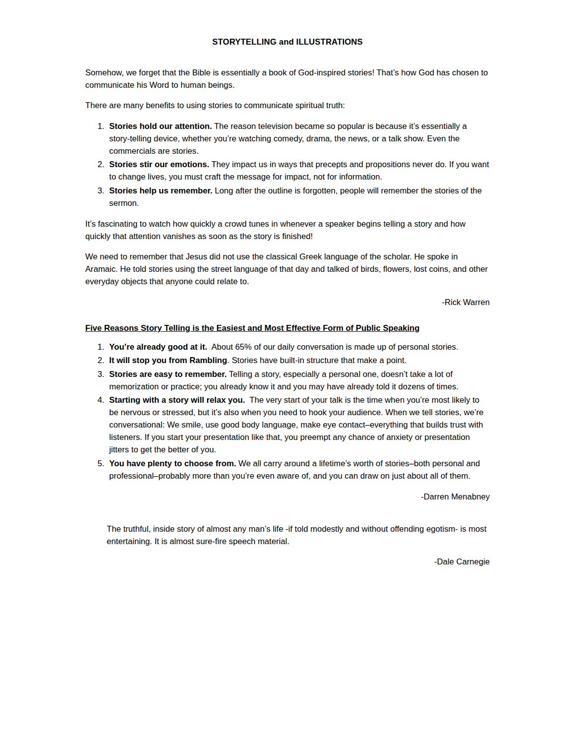STORYTELLING and ILLUSTRATIONS
Somehow, we forget that the Bible is essentially a book of God-inspired stories! That’s how God has chosen to communicate his Word to human beings.
There are many benefits to using stories to communicate spiritual truth:
Stories hold our attention. The reason television became so popular is because it’s essentially a story-telling device, whether you’re watching comedy, drama, the news, or a talk show. Even the commercials are stories.
Stories stir our emotions. They impact us in ways that precepts and propositions never do. If you want to change lives, you must craft the message for impact, not for information.
Stories help us remember. Long after the outline is forgotten, people will remember the stories of the sermon.
It’s fascinating to watch how quickly a crowd tunes in whenever a speaker begins telling a story and how quickly that attention vanishes as soon as the story is finished!
We need to remember that Jesus did not use the classical Greek language of the scholar. He spoke in Aramaic. He told stories using the street language of that day and talked of birds, flowers, lost coins, and other everyday objects that anyone could relate to.
-Rick Warren
Five Reasons Story Telling is the Easiest and Most Effective Form of Public Speaking
You’re already good at it. About 65% of our daily conversation is made up of personal stories.
It will stop you from Rambling. Stories have built-in structure that make a point.
Stories are easy to remember. Telling a story, especially a personal one, doesn’t take a lot of memorization or practice; you already know it and you may have already told it dozens of times.
Starting with a story will relax you. The very start of your talk is the time when you’re most likely to be nervous or stressed, but it’s also when you need to hook your audience. When we tell stories, we’re conversational: We smile, use good body language, make eye contact–everything that builds trust with listeners. If you start your presentation like that, you preempt any chance of anxiety or presentation jitters to get the better of you.
You have plenty to choose from. We all carry around a lifetime’s worth of stories–both personal and professional–probably more than you’re even aware of, and you can draw on just about all of them.
-Darren Menabney
The truthful, inside story of almost any man’s life -if told modestly and without offending egotism- is most entertaining. It is almost sure-fire speech material.
-Dale Carnegie